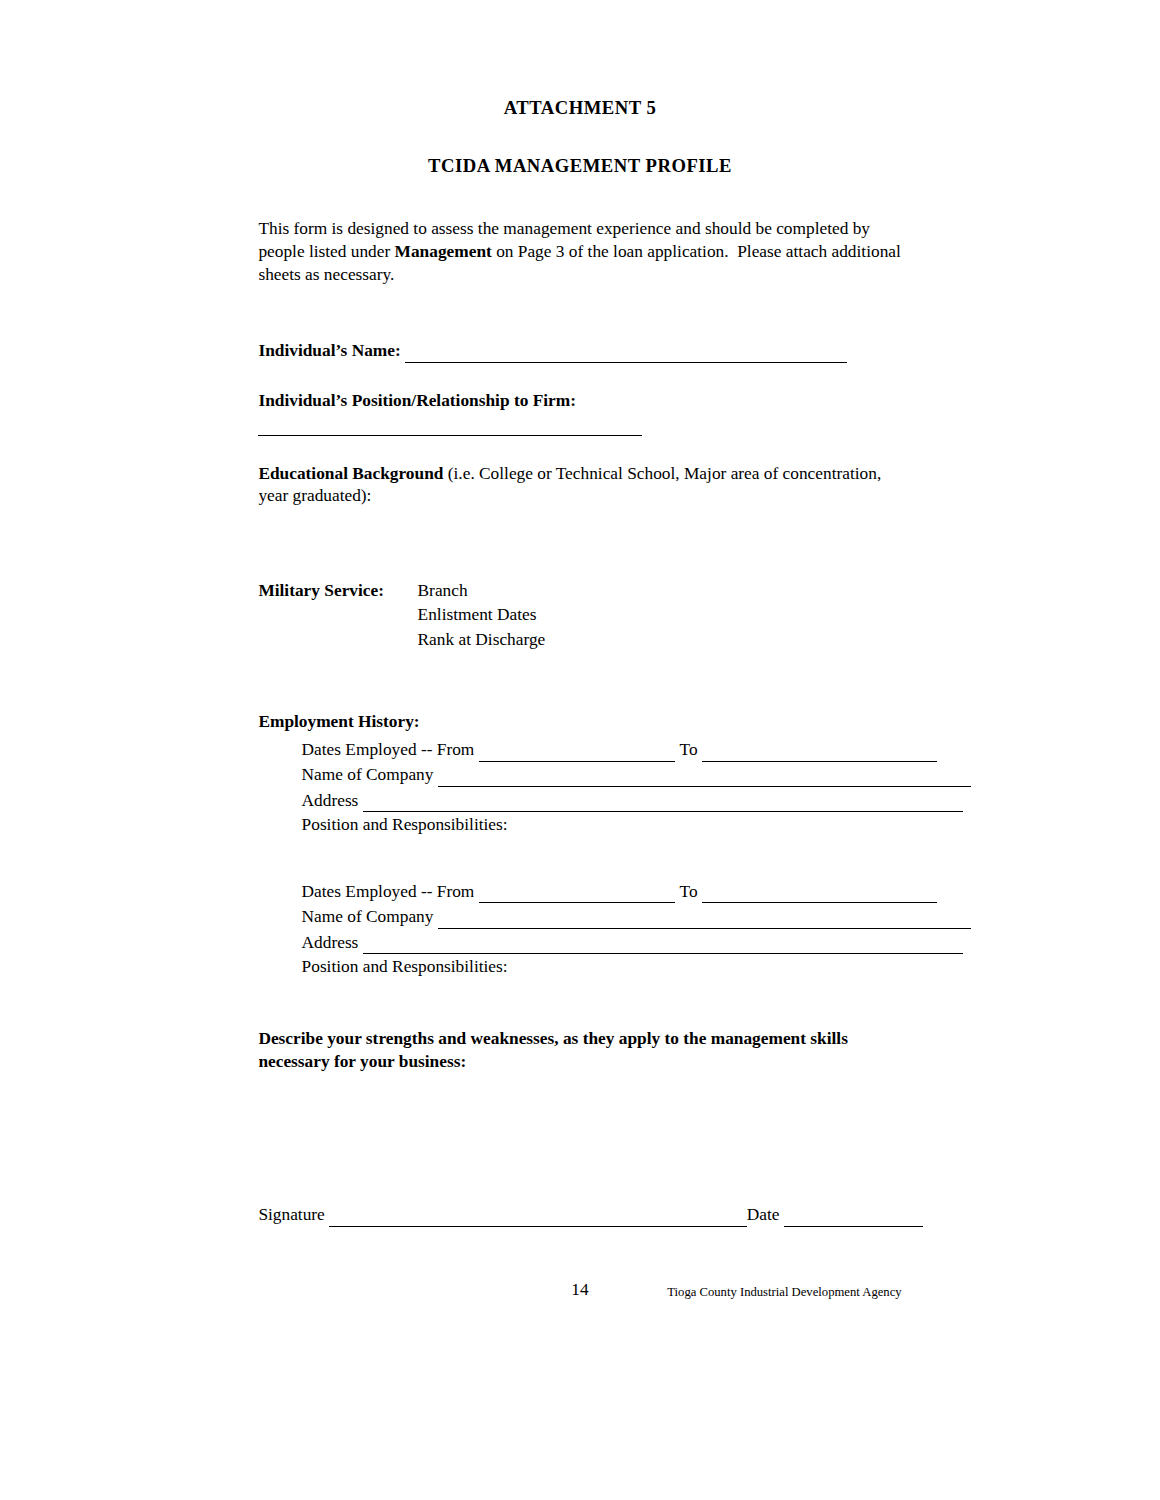ATTACHMENT 5
TCIDA MANAGEMENT PROFILE
This form is designed to assess the management experience and should be completed by people listed under Management on Page 3 of the loan application. Please attach additional sheets as necessary.
Individual’s Name:
Individual’s Position/Relationship to Firm:
Educational Background (i.e. College or Technical School, Major area of concentration, year graduated):
| Military Service: | Branch |
| | Enlistment Dates |
| | Rank at Discharge |
Employment History:
Dates Employed -- From To
Name of Company
Address
Position and Responsibilities:
Dates Employed -- From To
Name of Company
Address
Position and Responsibilities:
Describe your strengths and weaknesses, as they apply to the management skills necessary for your business:
Signature Date
14
Tioga County Industrial Development Agency